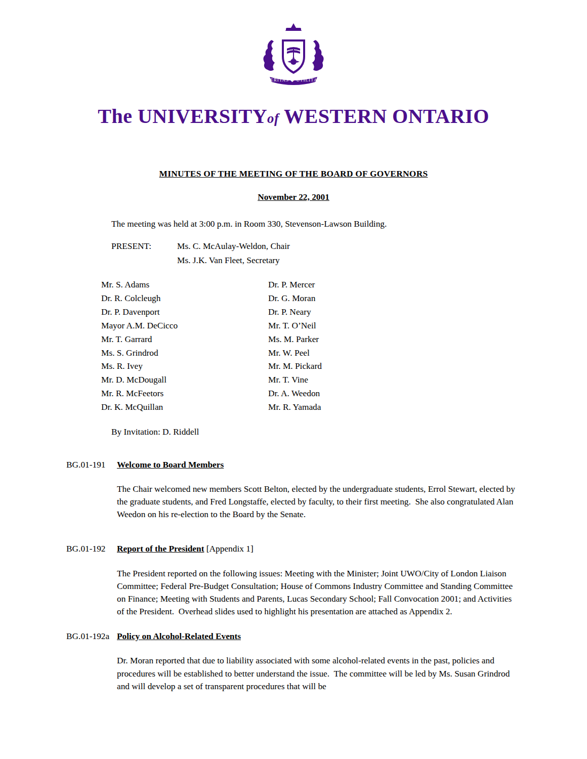VERITAS ◆ UTILITAS
The UNIVERSITYof WESTERN ONTARIO
MINUTES OF THE MEETING OF THE BOARD OF GOVERNORS
November 22, 2001
The meeting was held at 3:00 p.m. in Room 330, Stevenson-Lawson Building.
| PRESENT: | Ms. C. McAulay-Weldon, Chair |
| | Ms. J.K. Van Fleet, Secretary |
| Mr. S. Adams | Dr. P. Mercer |
| Dr. R. Colcleugh | Dr. G. Moran |
| Dr. P. Davenport | Dr. P. Neary |
| Mayor A.M. DeCicco | Mr. T. O’Neil |
| Mr. T. Garrard | Ms. M. Parker |
| Ms. S. Grindrod | Mr. W. Peel |
| Ms. R. Ivey | Mr. M. Pickard |
| Mr. D. McDougall | Mr. T. Vine |
| Mr. R. McFeetors | Dr. A. Weedon |
| Dr. K. McQuillan | Mr. R. Yamada |
By Invitation: D. Riddell
| BG.01-191 | Welcome to Board Members |
| | The Chair welcomed new members Scott Belton, elected by the undergraduate students, Errol Stewart, elected by the graduate students, and Fred Longstaffe, elected by faculty, to their first meeting. She also congratulated Alan Weedon on his re-election to the Board by the Senate. |
| BG.01-192 | Report of the President [Appendix 1] |
| | The President reported on the following issues: Meeting with the Minister; Joint UWO/City of London Liaison Committee; Federal Pre-Budget Consultation; House of Commons Industry Committee and Standing Committee on Finance; Meeting with Students and Parents, Lucas Secondary School; Fall Convocation 2001; and Activities of the President. Overhead slides used to highlight his presentation are attached as Appendix 2. |
| BG.01-192a | Policy on Alcohol-Related Events |
| | Dr. Moran reported that due to liability associated with some alcohol-related events in the past, policies and procedures will be established to better understand the issue. The committee will be led by Ms. Susan Grindrod and will develop a set of transparent procedures that will be |